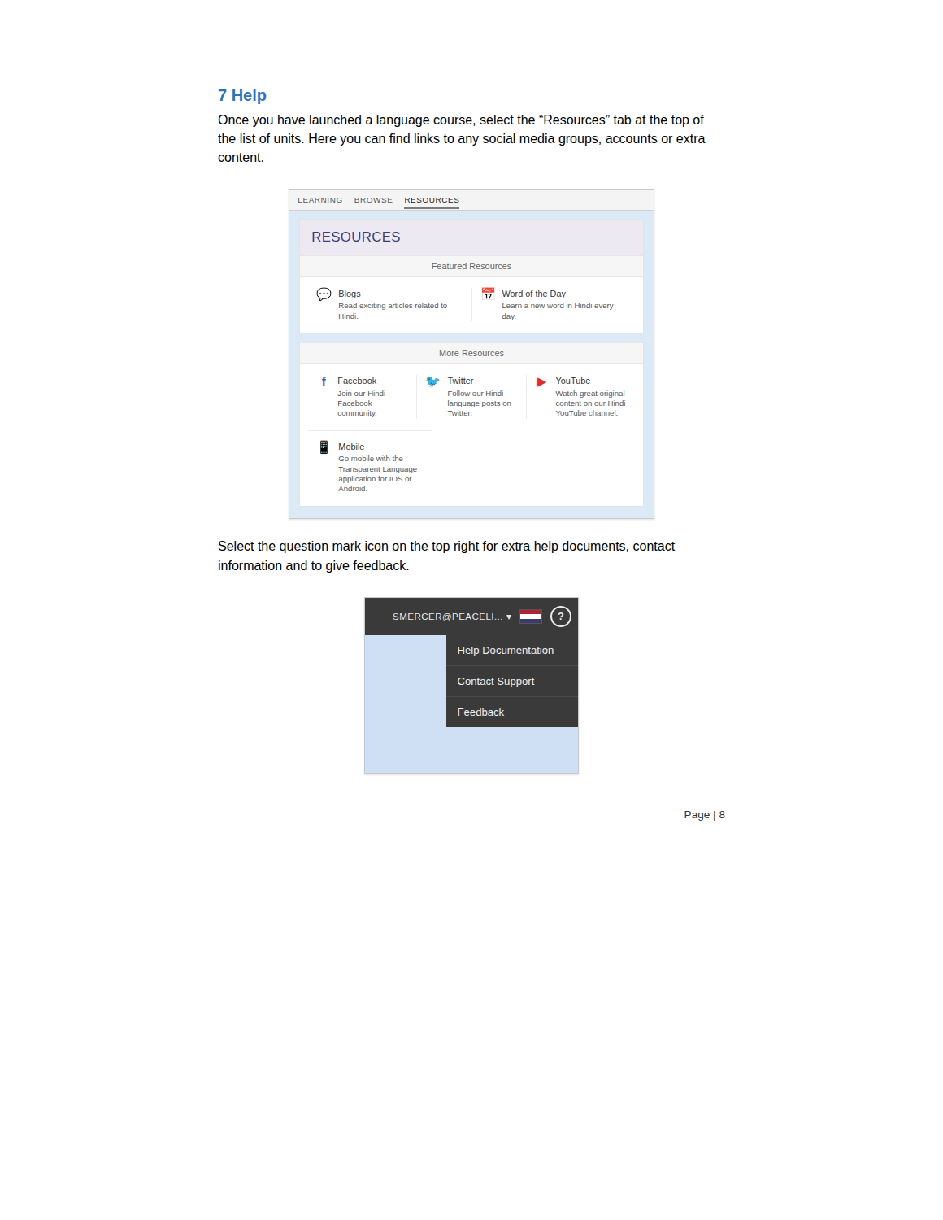7 Help
Once you have launched a language course, select the “Resources” tab at the top of the list of units. Here you can find links to any social media groups, accounts or extra content.
LEARNING BROWSE RESOURCES
RESOURCES
Featured Resources
💬
Blogs Read exciting articles related to Hindi.
📅
Word of the Day Learn a new word in Hindi every day.
More Resources
f
Facebook Join our Hindi Facebook community.
🐦
Twitter Follow our Hindi language posts on Twitter.
▶
YouTube Watch great original content on our Hindi YouTube channel.
📱
Mobile Go mobile with the Transparent Language application for IOS or Android.
Select the question mark icon on the top right for extra help documents, contact information and to give feedback.
SMERCER@PEACELI... ▾ ?
Help Documentation
Contact Support
Feedback
Page | 8